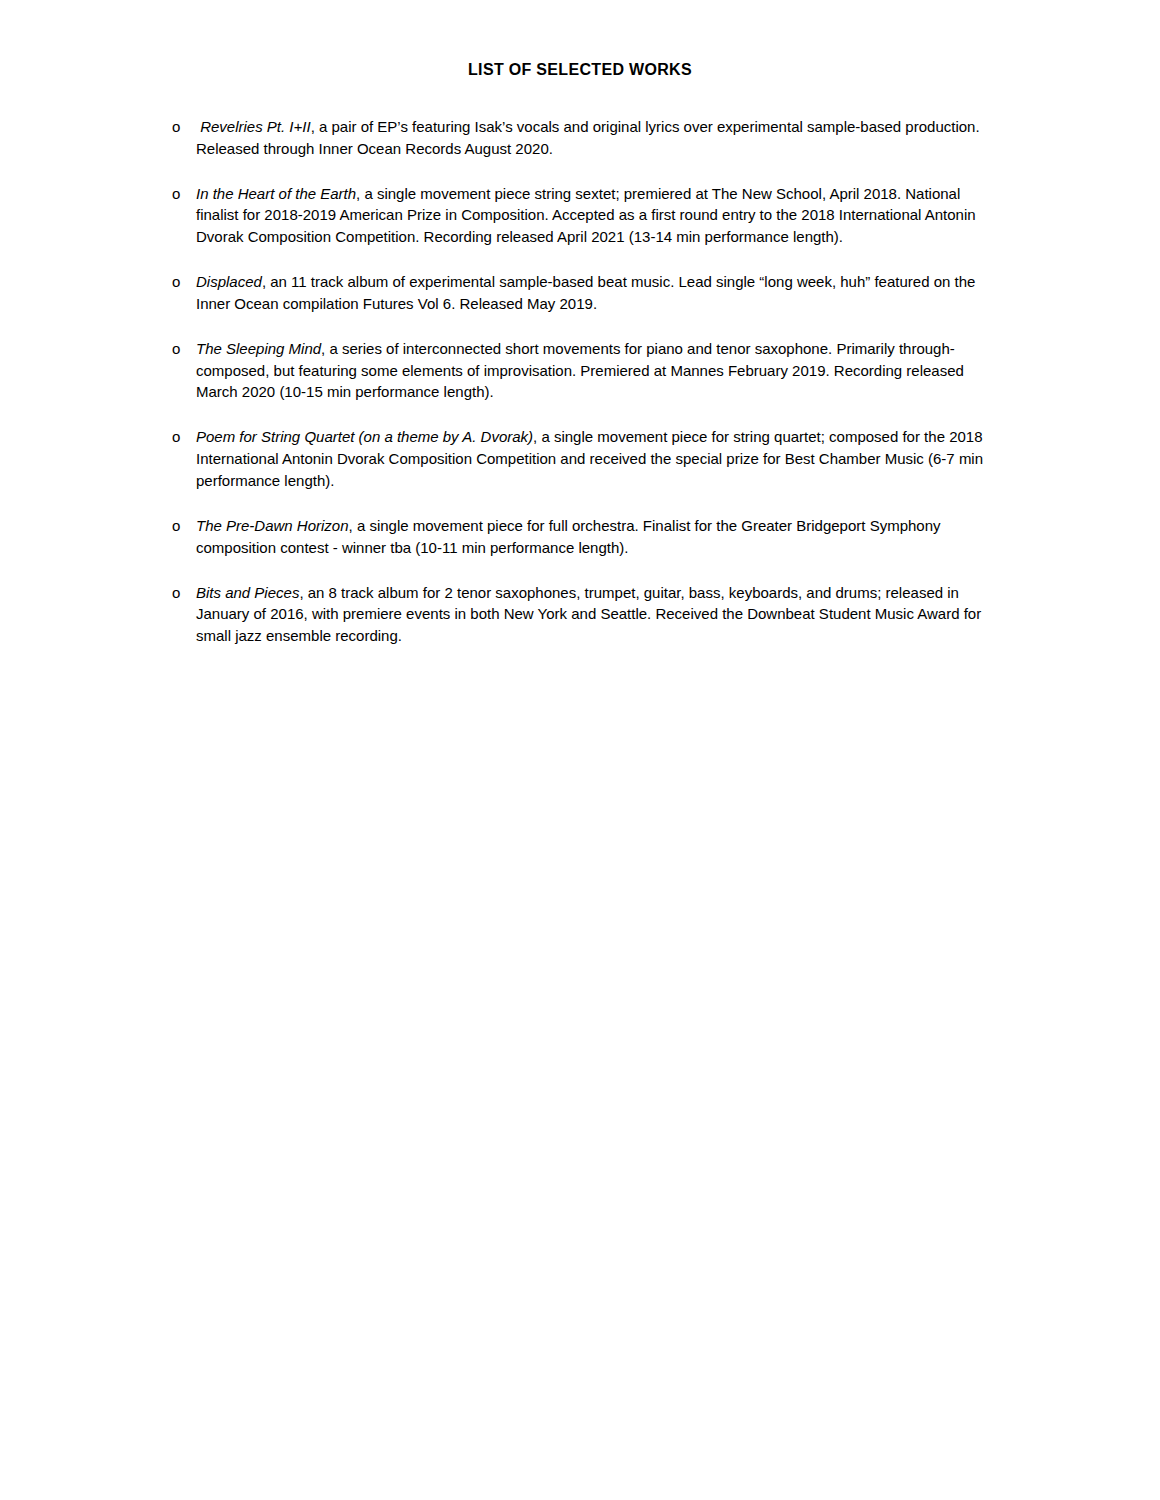LIST OF SELECTED WORKS
Revelries Pt. I+II, a pair of EP’s featuring Isak’s vocals and original lyrics over experimental sample-based production. Released through Inner Ocean Records August 2020.
In the Heart of the Earth, a single movement piece string sextet; premiered at The New School, April 2018. National finalist for 2018-2019 American Prize in Composition. Accepted as a first round entry to the 2018 International Antonin Dvorak Composition Competition. Recording released April 2021 (13-14 min performance length).
Displaced, an 11 track album of experimental sample-based beat music. Lead single “long week, huh” featured on the Inner Ocean compilation Futures Vol 6. Released May 2019.
The Sleeping Mind, a series of interconnected short movements for piano and tenor saxophone. Primarily through-composed, but featuring some elements of improvisation. Premiered at Mannes February 2019. Recording released March 2020 (10-15 min performance length).
Poem for String Quartet (on a theme by A. Dvorak), a single movement piece for string quartet; composed for the 2018 International Antonin Dvorak Composition Competition and received the special prize for Best Chamber Music (6-7 min performance length).
The Pre-Dawn Horizon, a single movement piece for full orchestra. Finalist for the Greater Bridgeport Symphony composition contest - winner tba (10-11 min performance length).
Bits and Pieces, an 8 track album for 2 tenor saxophones, trumpet, guitar, bass, keyboards, and drums; released in January of 2016, with premiere events in both New York and Seattle. Received the Downbeat Student Music Award for small jazz ensemble recording.